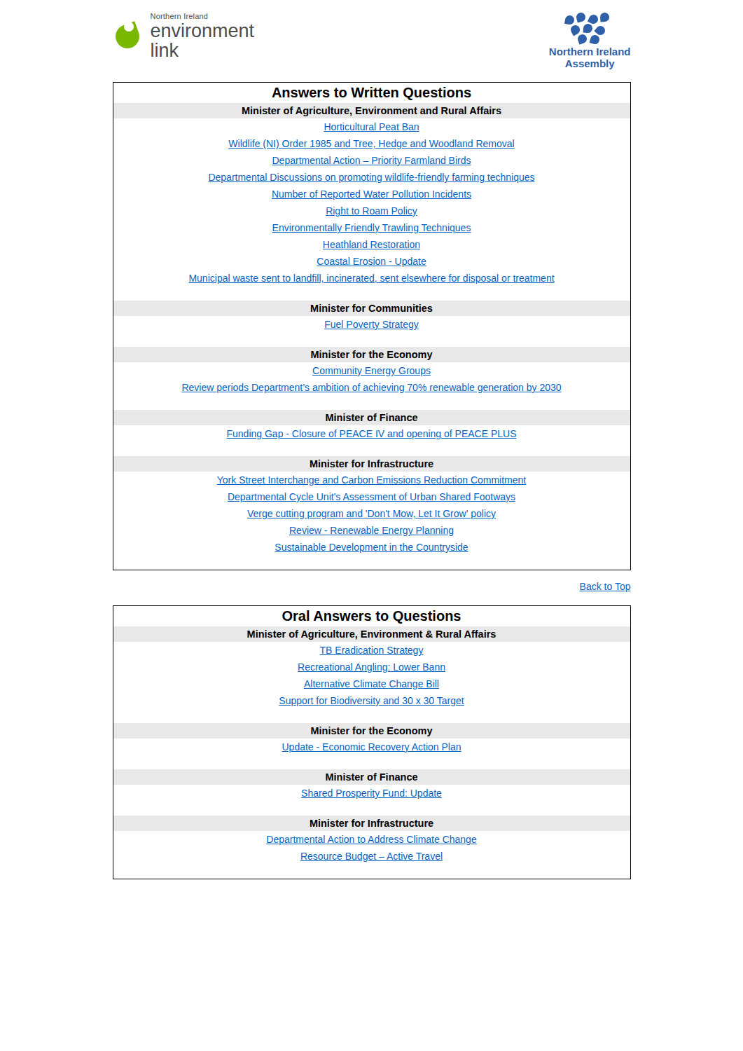Northern Ireland
environment
link
Northern Ireland
Assembly
| Answers to Written Questions |
| Minister of Agriculture, Environment and Rural Affairs |
| Horticultural Peat Ban |
| Wildlife (NI) Order 1985 and Tree, Hedge and Woodland Removal |
| Departmental Action – Priority Farmland Birds |
| Departmental Discussions on promoting wildlife-friendly farming techniques |
| Number of Reported Water Pollution Incidents |
| Right to Roam Policy |
| Environmentally Friendly Trawling Techniques |
| Heathland Restoration |
| Coastal Erosion - Update |
| Municipal waste sent to landfill, incinerated, sent elsewhere for disposal or treatment |
| Minister for Communities |
| Fuel Poverty Strategy |
| Minister for the Economy |
| Community Energy Groups |
| Review periods Department’s ambition of achieving 70% renewable generation by 2030 |
| Minister of Finance |
| Funding Gap - Closure of PEACE IV and opening of PEACE PLUS |
| Minister for Infrastructure |
| York Street Interchange and Carbon Emissions Reduction Commitment |
| Departmental Cycle Unit's Assessment of Urban Shared Footways |
| Verge cutting program and 'Don't Mow, Let It Grow' policy |
| Review - Renewable Energy Planning |
| Sustainable Development in the Countryside |
Back to Top
| Oral Answers to Questions |
| Minister of Agriculture, Environment & Rural Affairs |
| TB Eradication Strategy |
| Recreational Angling: Lower Bann |
| Alternative Climate Change Bill |
| Support for Biodiversity and 30 x 30 Target |
| Minister for the Economy |
| Update - Economic Recovery Action Plan |
| Minister of Finance |
| Shared Prosperity Fund: Update |
| Minister for Infrastructure |
| Departmental Action to Address Climate Change |
| Resource Budget – Active Travel |